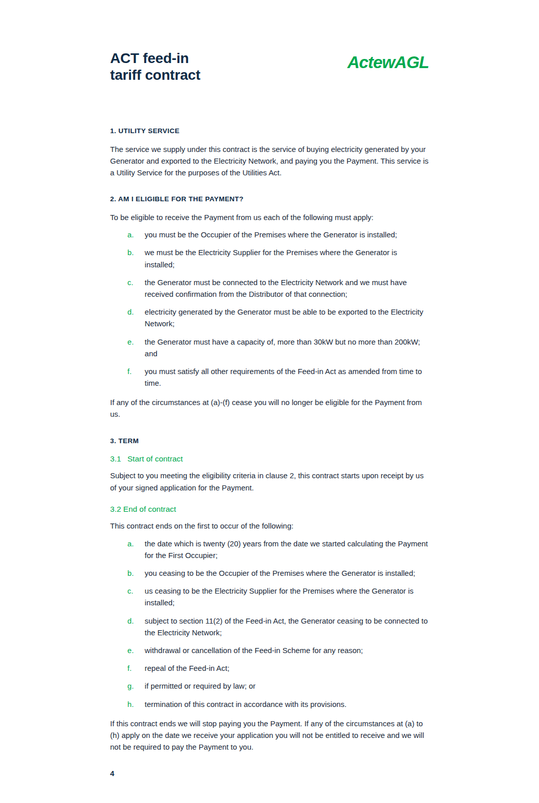ACT feed-in
tariff contract
ActewAGL
1. Utility Service
The service we supply under this contract is the service of buying electricity generated by your Generator and exported to the Electricity Network, and paying you the Payment. This service is a Utility Service for the purposes of the Utilities Act.
2. Am I eligible for the Payment?
To be eligible to receive the Payment from us each of the following must apply:
you must be the Occupier of the Premises where the Generator is installed;
we must be the Electricity Supplier for the Premises where the Generator is installed;
the Generator must be connected to the Electricity Network and we must have received confirmation from the Distributor of that connection;
electricity generated by the Generator must be able to be exported to the Electricity Network;
the Generator must have a capacity of, more than 30kW but no more than 200kW; and
you must satisfy all other requirements of the Feed-in Act as amended from time to time.
If any of the circumstances at (a)-(f) cease you will no longer be eligible for the Payment from us.
3. Term
3.1 Start of contract
Subject to you meeting the eligibility criteria in clause 2, this contract starts upon receipt by us of your signed application for the Payment.
3.2 End of contract
This contract ends on the first to occur of the following:
the date which is twenty (20) years from the date we started calculating the Payment for the First Occupier;
you ceasing to be the Occupier of the Premises where the Generator is installed;
us ceasing to be the Electricity Supplier for the Premises where the Generator is installed;
subject to section 11(2) of the Feed-in Act, the Generator ceasing to be connected to the Electricity Network;
withdrawal or cancellation of the Feed-in Scheme for any reason;
repeal of the Feed-in Act;
if permitted or required by law; or
termination of this contract in accordance with its provisions.
If this contract ends we will stop paying you the Payment. If any of the circumstances at (a) to (h) apply on the date we receive your application you will not be entitled to receive and we will not be required to pay the Payment to you.
4